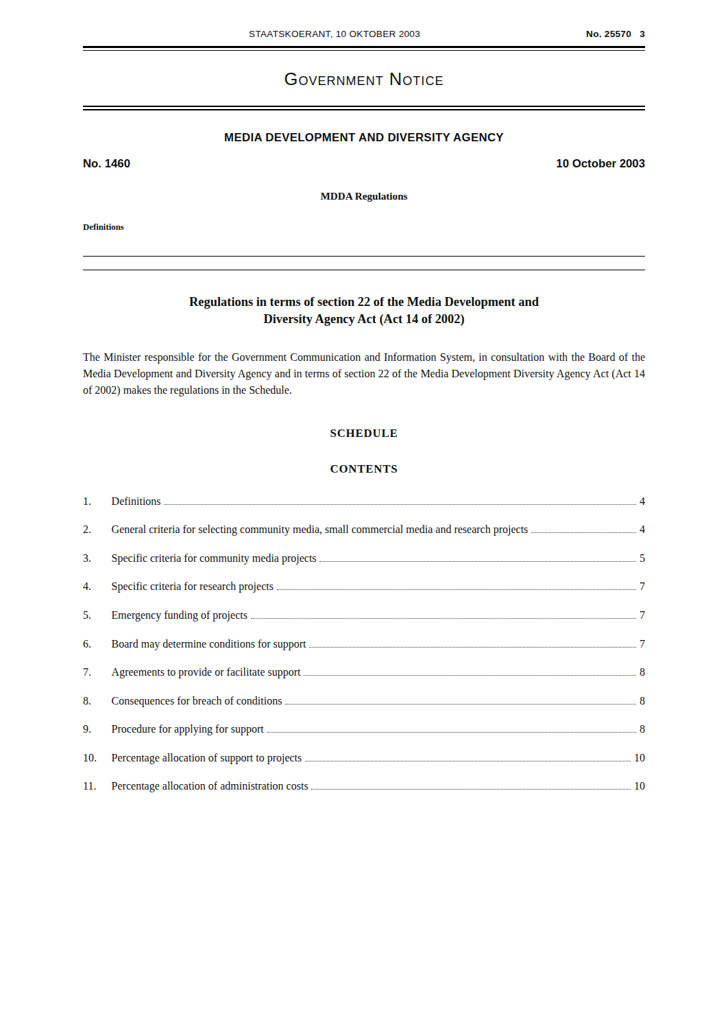STAATSKOERANT, 10 OKTOBER 2003 No. 25570 3
Government Notice
MEDIA DEVELOPMENT AND DIVERSITY AGENCY
No. 1460 10 October 2003
MDDA Regulations
Definitions
Regulations in terms of section 22 of the Media Development and
Diversity Agency Act (Act 14 of 2002)
The Minister responsible for the Government Communication and Information System, in consultation with the Board of the Media Development and Diversity Agency and in terms of section 22 of the Media Development Diversity Agency Act (Act 14 of 2002) makes the regulations in the Schedule.
SCHEDULE
CONTENTS
Definitions 4
General criteria for selecting community media, small commercial media and research projects 4
Specific criteria for community media projects 5
Specific criteria for research projects 7
Emergency funding of projects 7
Board may determine conditions for support 7
Agreements to provide or facilitate support 8
Consequences for breach of conditions 8
Procedure for applying for support 8
Percentage allocation of support to projects 10
Percentage allocation of administration costs 10